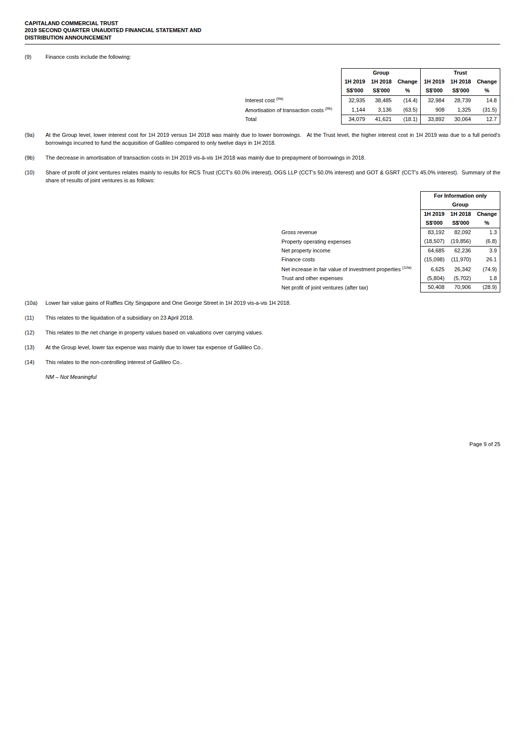CAPITALAND COMMERCIAL TRUST
2019 SECOND QUARTER UNAUDITED FINANCIAL STATEMENT AND
DISTRIBUTION ANNOUNCEMENT
(9)
Finance costs include the following:
| | Group | Trust |
| | 1H 2019 | 1H 2018 | Change | 1H 2019 | 1H 2018 | Change |
| | S$'000 | S$'000 | % | S$'000 | S$'000 | % |
| Interest cost (9a) | 32,935 | 38,485 | (14.4) | 32,984 | 28,739 | 14.8 |
| Amortisation of transaction costs (9b) | 1,144 | 3,136 | (63.5) | 908 | 1,325 | (31.5) |
| Total | 34,079 | 41,621 | (18.1) | 33,892 | 30,064 | 12.7 |
(9a)
At the Group level, lower interest cost for 1H 2019 versus 1H 2018 was mainly due to lower borrowings. At the Trust level, the higher interest cost in 1H 2019 was due to a full period's borrowings incurred to fund the acquisition of Gallileo compared to only twelve days in 1H 2018.
(9b)
The decrease in amortisation of transaction costs in 1H 2019 vis-à-vis 1H 2018 was mainly due to prepayment of borrowings in 2018.
(10)
Share of profit of joint ventures relates mainly to results for RCS Trust (CCT's 60.0% interest), OGS LLP (CCT's 50.0% interest) and GOT & GSRT (CCT's 45.0% interest). Summary of the share of results of joint ventures is as follows:
| | For Information only |
| | Group |
| | 1H 2019 | 1H 2018 | Change |
| | S$'000 | S$'000 | % |
| Gross revenue | 83,192 | 82,092 | 1.3 |
| Property operating expenses | (18,507) | (19,856) | (6.8) |
| Net property income | 64,685 | 62,236 | 3.9 |
| Finance costs | (15,098) | (11,970) | 26.1 |
| Net increase in fair value of investment properties (10a) | 6,625 | 26,342 | (74.9) |
| Trust and other expenses | (5,804) | (5,702) | 1.8 |
| Net profit of joint ventures (after tax) | 50,408 | 70,906 | (28.9) |
(10a)
Lower fair value gains of Raffles City Singapore and One George Street in 1H 2019 vis-a-vis 1H 2018.
(11)
This relates to the liquidation of a subsidiary on 23 April 2018.
(12)
This relates to the net change in property values based on valuations over carrying values.
(13)
At the Group level, lower tax expense was mainly due to lower tax expense of Gallileo Co..
(14)
This relates to the non-controlling interest of Gallileo Co..
NM – Not Meaningful
Page 9 of 25